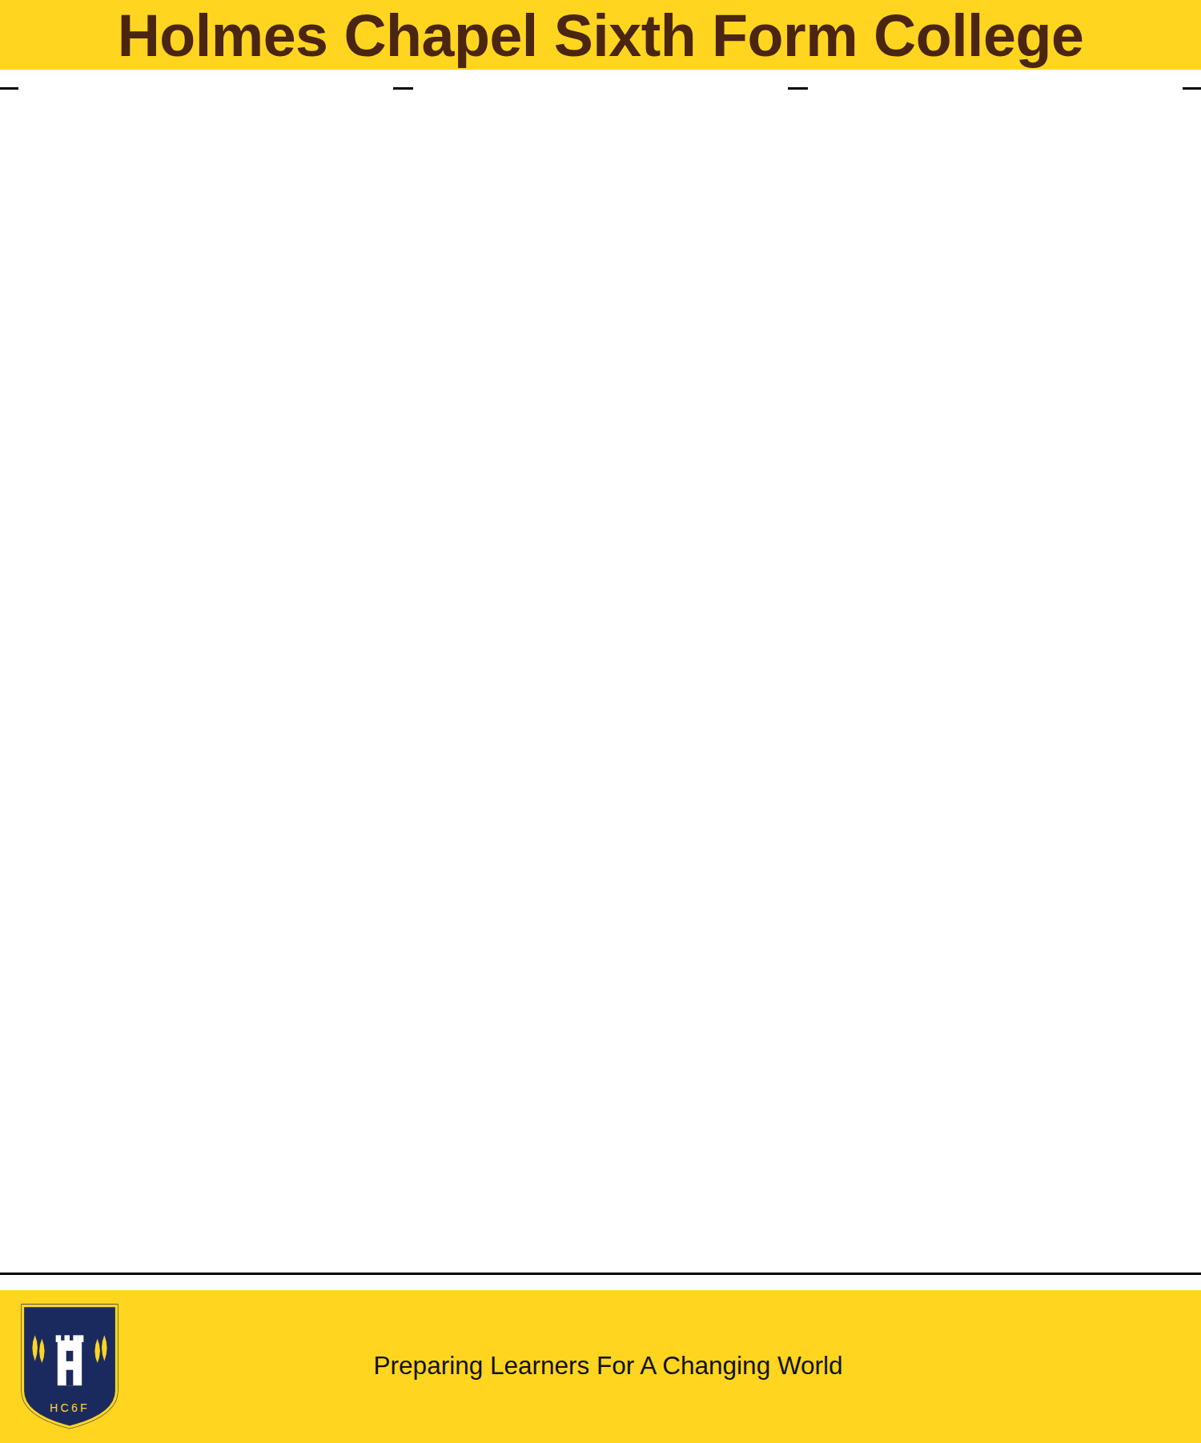Holmes Chapel Sixth Form College
Students celebrating with a member of staff on the college steps
A large group of students waving their results papers
Students outside the college building on results day
Students and a teacher holding results sheets
Students cheering under the college canopy
Students on the patio beside a picnic bench
Students on the staircase waving their results
Students on the steps holding up their results
HC6F
Preparing Learners For A Changing World